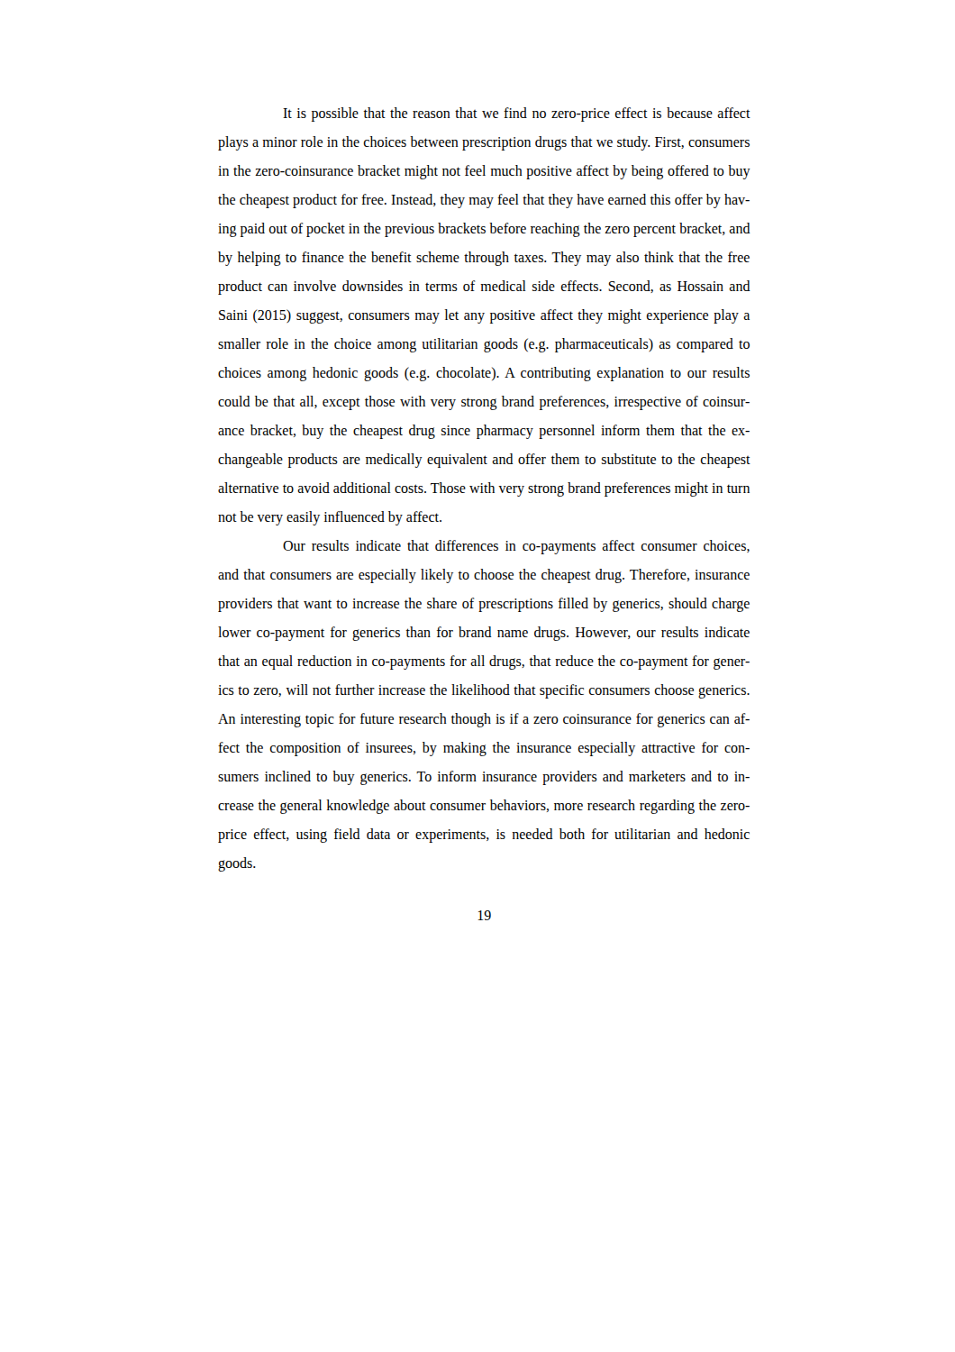It is possible that the reason that we find no zero-price effect is because affect plays a minor role in the choices between prescription drugs that we study. First, consumers in the zero-coinsurance bracket might not feel much positive affect by being offered to buy the cheapest product for free. Instead, they may feel that they have earned this offer by having paid out of pocket in the previous brackets before reaching the zero percent bracket, and by helping to finance the benefit scheme through taxes. They may also think that the free product can involve downsides in terms of medical side effects. Second, as Hossain and Saini (2015) suggest, consumers may let any positive affect they might experience play a smaller role in the choice among utilitarian goods (e.g. pharmaceuticals) as compared to choices among hedonic goods (e.g. chocolate). A contributing explanation to our results could be that all, except those with very strong brand preferences, irrespective of coinsurance bracket, buy the cheapest drug since pharmacy personnel inform them that the exchangeable products are medically equivalent and offer them to substitute to the cheapest alternative to avoid additional costs. Those with very strong brand preferences might in turn not be very easily influenced by affect.
Our results indicate that differences in co-payments affect consumer choices, and that consumers are especially likely to choose the cheapest drug. Therefore, insurance providers that want to increase the share of prescriptions filled by generics, should charge lower co-payment for generics than for brand name drugs. However, our results indicate that an equal reduction in co-payments for all drugs, that reduce the co-payment for generics to zero, will not further increase the likelihood that specific consumers choose generics. An interesting topic for future research though is if a zero coinsurance for generics can affect the composition of insurees, by making the insurance especially attractive for consumers inclined to buy generics. To inform insurance providers and marketers and to increase the general knowledge about consumer behaviors, more research regarding the zero-price effect, using field data or experiments, is needed both for utilitarian and hedonic goods.
19